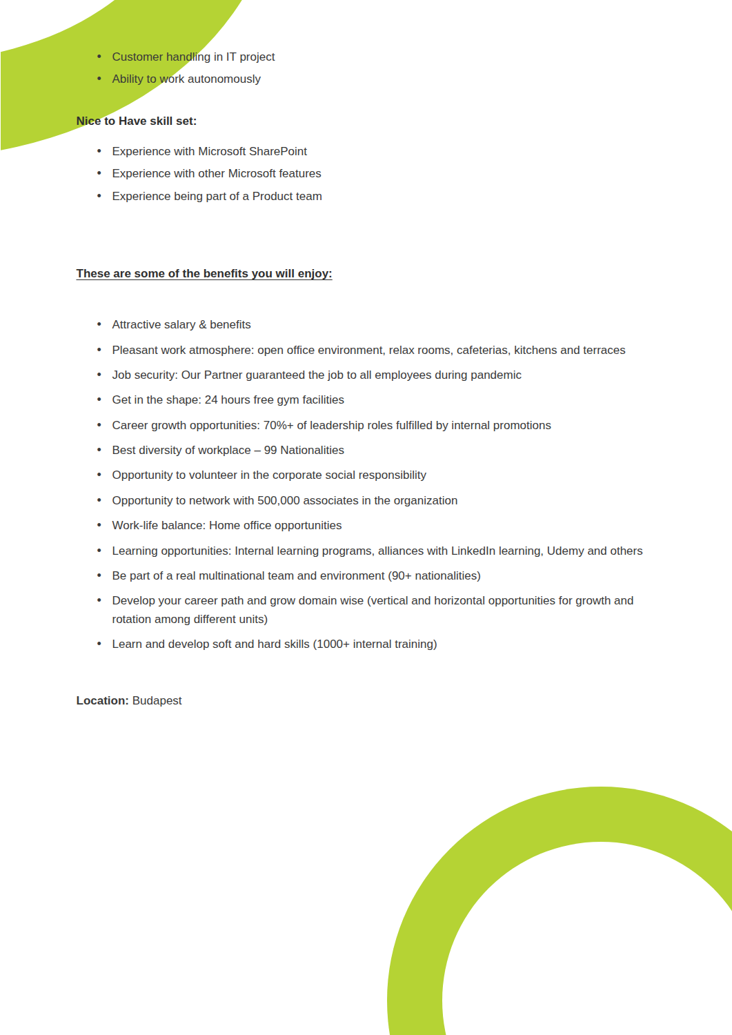Customer handling in IT project
Ability to work autonomously
Nice to Have skill set:
Experience with Microsoft SharePoint
Experience with other Microsoft features
Experience being part of a Product team
These are some of the benefits you will enjoy:
Attractive salary & benefits
Pleasant work atmosphere: open office environment, relax rooms, cafeterias, kitchens and terraces
Job security: Our Partner guaranteed the job to all employees during pandemic
Get in the shape: 24 hours free gym facilities
Career growth opportunities: 70%+ of leadership roles fulfilled by internal promotions
Best diversity of workplace – 99 Nationalities
Opportunity to volunteer in the corporate social responsibility
Opportunity to network with 500,000 associates in the organization
Work-life balance: Home office opportunities
Learning opportunities: Internal learning programs, alliances with LinkedIn learning, Udemy and others
Be part of a real multinational team and environment (90+ nationalities)
Develop your career path and grow domain wise (vertical and horizontal opportunities for growth and rotation among different units)
Learn and develop soft and hard skills (1000+ internal training)
Location: Budapest